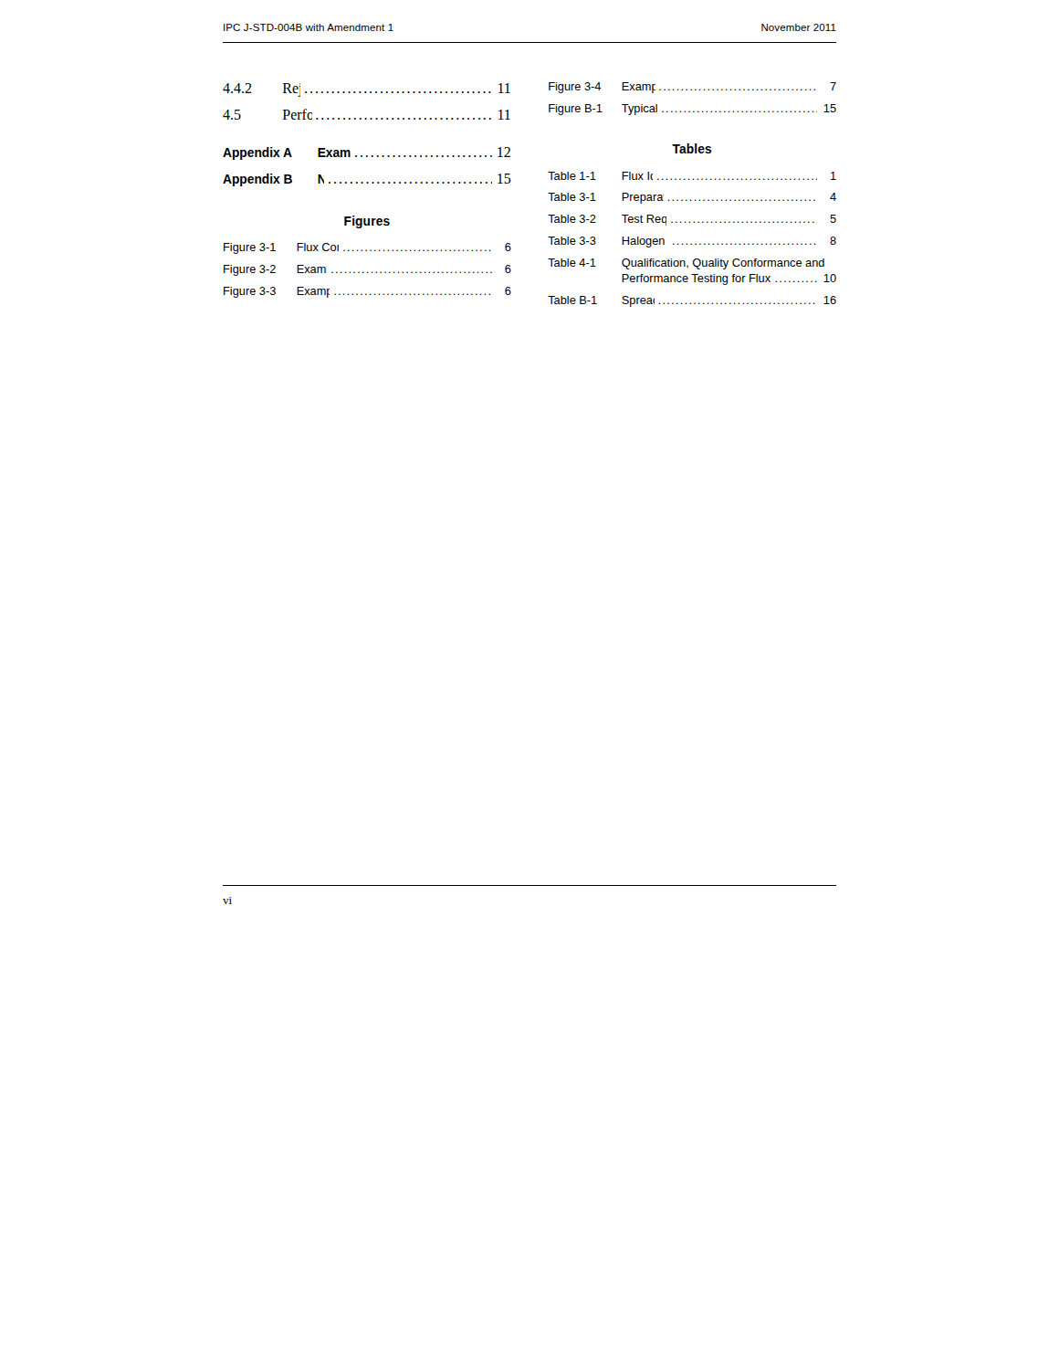IPC J-STD-004B with Amendment 1
November 2011
4.4.2 Rejected Lots 11
4.5 Performance Inspection 11
Appendix A Example Qualification Test Report 12
Appendix B Notes 15
Figures
Figure 3-1 Flux Corrosivity by Copper Mirror Test 6
Figure 3-2 Example of No Corrosion 6
Figure 3-3 Example of Minor Corrosion 6
Figure 3-4 Example of Major Corrosion 7
Figure B-1 Typical Wetting Balance Curve 15
Tables
Table 1-1 Flux Identification System 1
Table 3-1 Preparation of Flux Forms for Testing 4
Table 3-2 Test Requirements for Flux Classification 5
Table 3-3 Halogen Content in Low Halogen Materials 8
Table 4-1 Qualification, Quality Conformance and Performance Testing for Flux 10
Table B-1 Spread Area Requirements 16
vi